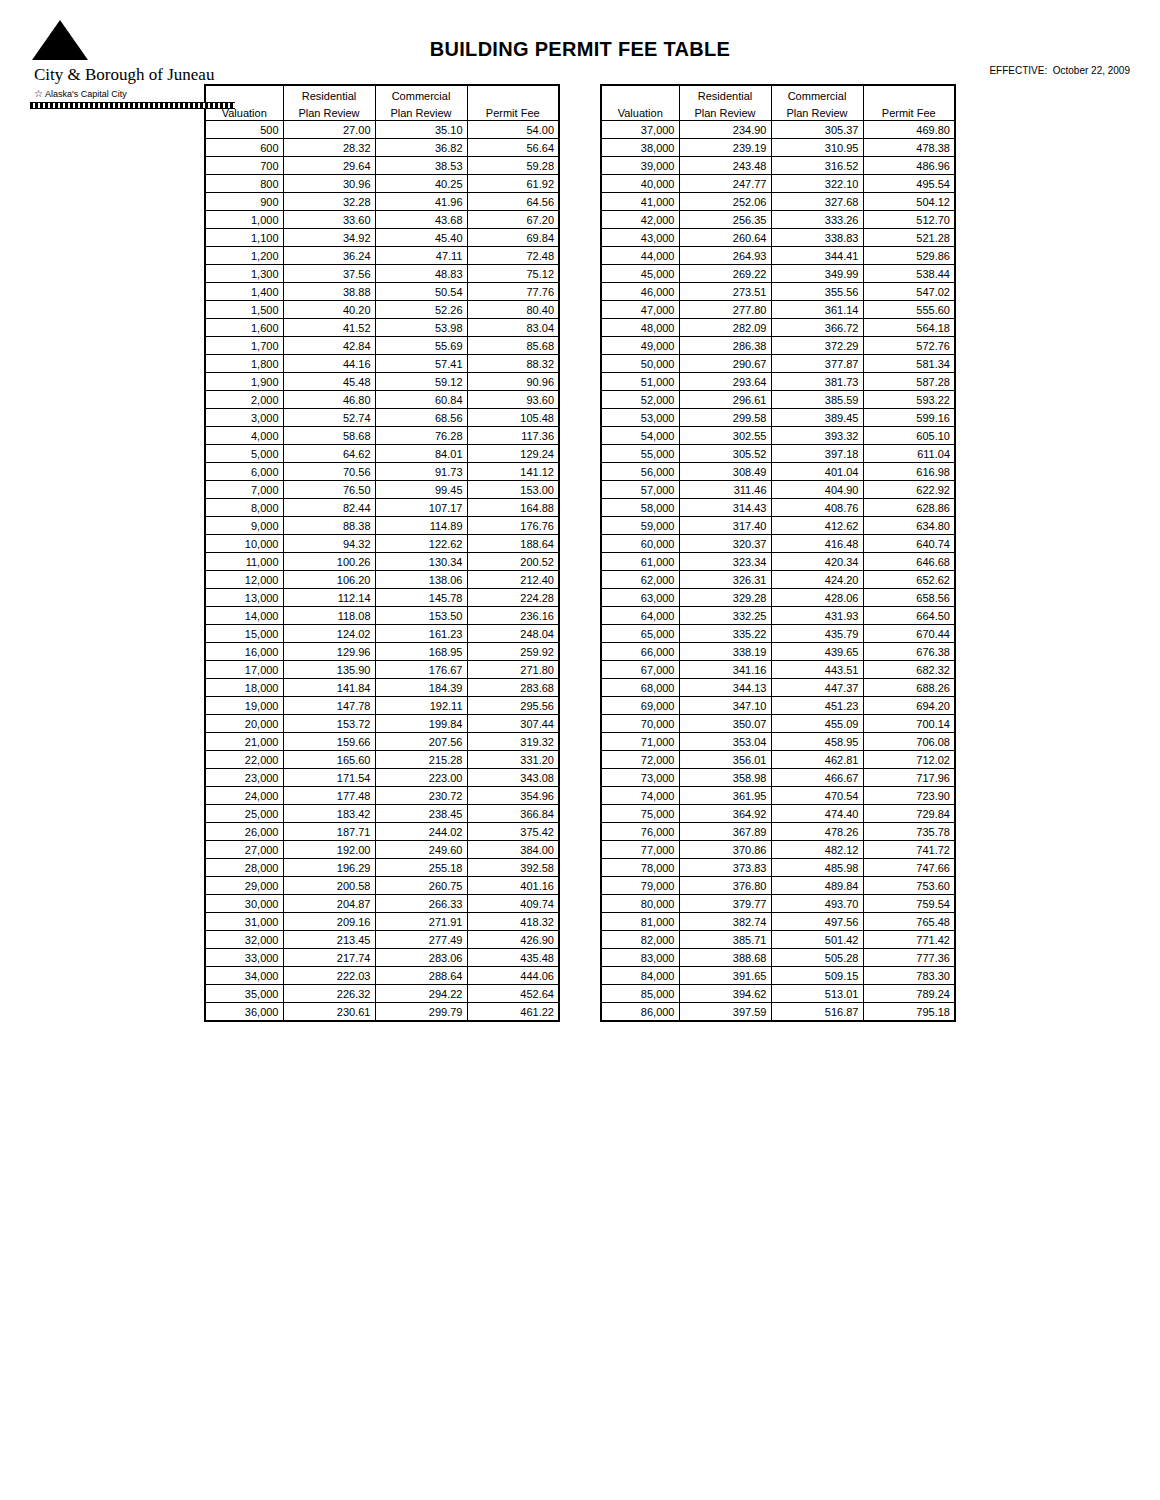City & Borough of Juneau
☆ Alaska's Capital City
BUILDING PERMIT FEE TABLE
EFFECTIVE: October 22, 2009
| | Residential | Commercial | |
| --- | --- | --- | --- |
| Valuation | Plan Review | Plan Review | Permit Fee |
| 500 | 27.00 | 35.10 | 54.00 |
| 600 | 28.32 | 36.82 | 56.64 |
| 700 | 29.64 | 38.53 | 59.28 |
| 800 | 30.96 | 40.25 | 61.92 |
| 900 | 32.28 | 41.96 | 64.56 |
| 1,000 | 33.60 | 43.68 | 67.20 |
| 1,100 | 34.92 | 45.40 | 69.84 |
| 1,200 | 36.24 | 47.11 | 72.48 |
| 1,300 | 37.56 | 48.83 | 75.12 |
| 1,400 | 38.88 | 50.54 | 77.76 |
| 1,500 | 40.20 | 52.26 | 80.40 |
| 1,600 | 41.52 | 53.98 | 83.04 |
| 1,700 | 42.84 | 55.69 | 85.68 |
| 1,800 | 44.16 | 57.41 | 88.32 |
| 1,900 | 45.48 | 59.12 | 90.96 |
| 2,000 | 46.80 | 60.84 | 93.60 |
| 3,000 | 52.74 | 68.56 | 105.48 |
| 4,000 | 58.68 | 76.28 | 117.36 |
| 5,000 | 64.62 | 84.01 | 129.24 |
| 6,000 | 70.56 | 91.73 | 141.12 |
| 7,000 | 76.50 | 99.45 | 153.00 |
| 8,000 | 82.44 | 107.17 | 164.88 |
| 9,000 | 88.38 | 114.89 | 176.76 |
| 10,000 | 94.32 | 122.62 | 188.64 |
| 11,000 | 100.26 | 130.34 | 200.52 |
| 12,000 | 106.20 | 138.06 | 212.40 |
| 13,000 | 112.14 | 145.78 | 224.28 |
| 14,000 | 118.08 | 153.50 | 236.16 |
| 15,000 | 124.02 | 161.23 | 248.04 |
| 16,000 | 129.96 | 168.95 | 259.92 |
| 17,000 | 135.90 | 176.67 | 271.80 |
| 18,000 | 141.84 | 184.39 | 283.68 |
| 19,000 | 147.78 | 192.11 | 295.56 |
| 20,000 | 153.72 | 199.84 | 307.44 |
| 21,000 | 159.66 | 207.56 | 319.32 |
| 22,000 | 165.60 | 215.28 | 331.20 |
| 23,000 | 171.54 | 223.00 | 343.08 |
| 24,000 | 177.48 | 230.72 | 354.96 |
| 25,000 | 183.42 | 238.45 | 366.84 |
| 26,000 | 187.71 | 244.02 | 375.42 |
| 27,000 | 192.00 | 249.60 | 384.00 |
| 28,000 | 196.29 | 255.18 | 392.58 |
| 29,000 | 200.58 | 260.75 | 401.16 |
| 30,000 | 204.87 | 266.33 | 409.74 |
| 31,000 | 209.16 | 271.91 | 418.32 |
| 32,000 | 213.45 | 277.49 | 426.90 |
| 33,000 | 217.74 | 283.06 | 435.48 |
| 34,000 | 222.03 | 288.64 | 444.06 |
| 35,000 | 226.32 | 294.22 | 452.64 |
| 36,000 | 230.61 | 299.79 | 461.22 |
| | Residential | Commercial | |
| --- | --- | --- | --- |
| Valuation | Plan Review | Plan Review | Permit Fee |
| 37,000 | 234.90 | 305.37 | 469.80 |
| 38,000 | 239.19 | 310.95 | 478.38 |
| 39,000 | 243.48 | 316.52 | 486.96 |
| 40,000 | 247.77 | 322.10 | 495.54 |
| 41,000 | 252.06 | 327.68 | 504.12 |
| 42,000 | 256.35 | 333.26 | 512.70 |
| 43,000 | 260.64 | 338.83 | 521.28 |
| 44,000 | 264.93 | 344.41 | 529.86 |
| 45,000 | 269.22 | 349.99 | 538.44 |
| 46,000 | 273.51 | 355.56 | 547.02 |
| 47,000 | 277.80 | 361.14 | 555.60 |
| 48,000 | 282.09 | 366.72 | 564.18 |
| 49,000 | 286.38 | 372.29 | 572.76 |
| 50,000 | 290.67 | 377.87 | 581.34 |
| 51,000 | 293.64 | 381.73 | 587.28 |
| 52,000 | 296.61 | 385.59 | 593.22 |
| 53,000 | 299.58 | 389.45 | 599.16 |
| 54,000 | 302.55 | 393.32 | 605.10 |
| 55,000 | 305.52 | 397.18 | 611.04 |
| 56,000 | 308.49 | 401.04 | 616.98 |
| 57,000 | 311.46 | 404.90 | 622.92 |
| 58,000 | 314.43 | 408.76 | 628.86 |
| 59,000 | 317.40 | 412.62 | 634.80 |
| 60,000 | 320.37 | 416.48 | 640.74 |
| 61,000 | 323.34 | 420.34 | 646.68 |
| 62,000 | 326.31 | 424.20 | 652.62 |
| 63,000 | 329.28 | 428.06 | 658.56 |
| 64,000 | 332.25 | 431.93 | 664.50 |
| 65,000 | 335.22 | 435.79 | 670.44 |
| 66,000 | 338.19 | 439.65 | 676.38 |
| 67,000 | 341.16 | 443.51 | 682.32 |
| 68,000 | 344.13 | 447.37 | 688.26 |
| 69,000 | 347.10 | 451.23 | 694.20 |
| 70,000 | 350.07 | 455.09 | 700.14 |
| 71,000 | 353.04 | 458.95 | 706.08 |
| 72,000 | 356.01 | 462.81 | 712.02 |
| 73,000 | 358.98 | 466.67 | 717.96 |
| 74,000 | 361.95 | 470.54 | 723.90 |
| 75,000 | 364.92 | 474.40 | 729.84 |
| 76,000 | 367.89 | 478.26 | 735.78 |
| 77,000 | 370.86 | 482.12 | 741.72 |
| 78,000 | 373.83 | 485.98 | 747.66 |
| 79,000 | 376.80 | 489.84 | 753.60 |
| 80,000 | 379.77 | 493.70 | 759.54 |
| 81,000 | 382.74 | 497.56 | 765.48 |
| 82,000 | 385.71 | 501.42 | 771.42 |
| 83,000 | 388.68 | 505.28 | 777.36 |
| 84,000 | 391.65 | 509.15 | 783.30 |
| 85,000 | 394.62 | 513.01 | 789.24 |
| 86,000 | 397.59 | 516.87 | 795.18 |